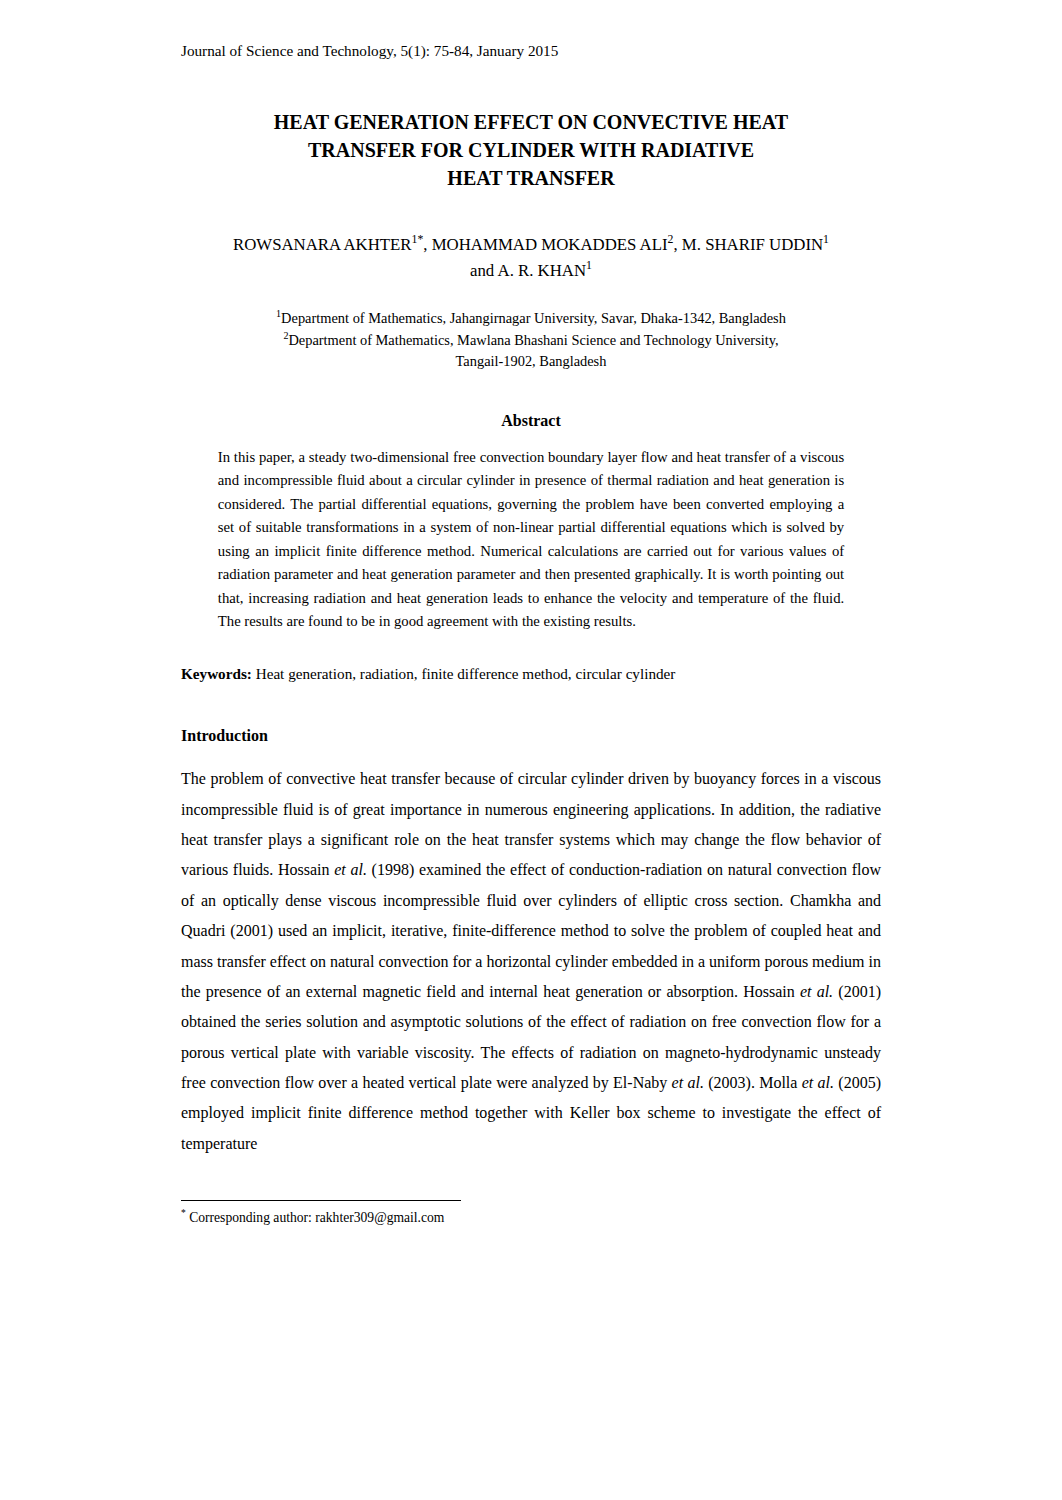Journal of Science and Technology, 5(1): 75-84, January 2015
Heat Generation Effect on Convective Heat
Transfer for Cylinder with Radiative
Heat Transfer
ROWSANARA AKHTER1*, MOHAMMAD MOKADDES ALI2, M. SHARIF UDDIN1
and A. R. KHAN1
1Department of Mathematics, Jahangirnagar University, Savar, Dhaka-1342, Bangladesh
2Department of Mathematics, Mawlana Bhashani Science and Technology University,
Tangail-1902, Bangladesh
Abstract
In this paper, a steady two-dimensional free convection boundary layer flow and heat transfer of a viscous and incompressible fluid about a circular cylinder in presence of thermal radiation and heat generation is considered. The partial differential equations, governing the problem have been converted employing a set of suitable transformations in a system of non-linear partial differential equations which is solved by using an implicit finite difference method. Numerical calculations are carried out for various values of radiation parameter and heat generation parameter and then presented graphically. It is worth pointing out that, increasing radiation and heat generation leads to enhance the velocity and temperature of the fluid. The results are found to be in good agreement with the existing results.
Keywords: Heat generation, radiation, finite difference method, circular cylinder
Introduction
The problem of convective heat transfer because of circular cylinder driven by buoyancy forces in a viscous incompressible fluid is of great importance in numerous engineering applications. In addition, the radiative heat transfer plays a significant role on the heat transfer systems which may change the flow behavior of various fluids. Hossain et al. (1998) examined the effect of conduction-radiation on natural convection flow of an optically dense viscous incompressible fluid over cylinders of elliptic cross section. Chamkha and Quadri (2001) used an implicit, iterative, finite-difference method to solve the problem of coupled heat and mass transfer effect on natural convection for a horizontal cylinder embedded in a uniform porous medium in the presence of an external magnetic field and internal heat generation or absorption. Hossain et al. (2001) obtained the series solution and asymptotic solutions of the effect of radiation on free convection flow for a porous vertical plate with variable viscosity. The effects of radiation on magneto-hydrodynamic unsteady free convection flow over a heated vertical plate were analyzed by El-Naby et al. (2003). Molla et al. (2005) employed implicit finite difference method together with Keller box scheme to investigate the effect of temperature
* Corresponding author: rakhter309@gmail.com